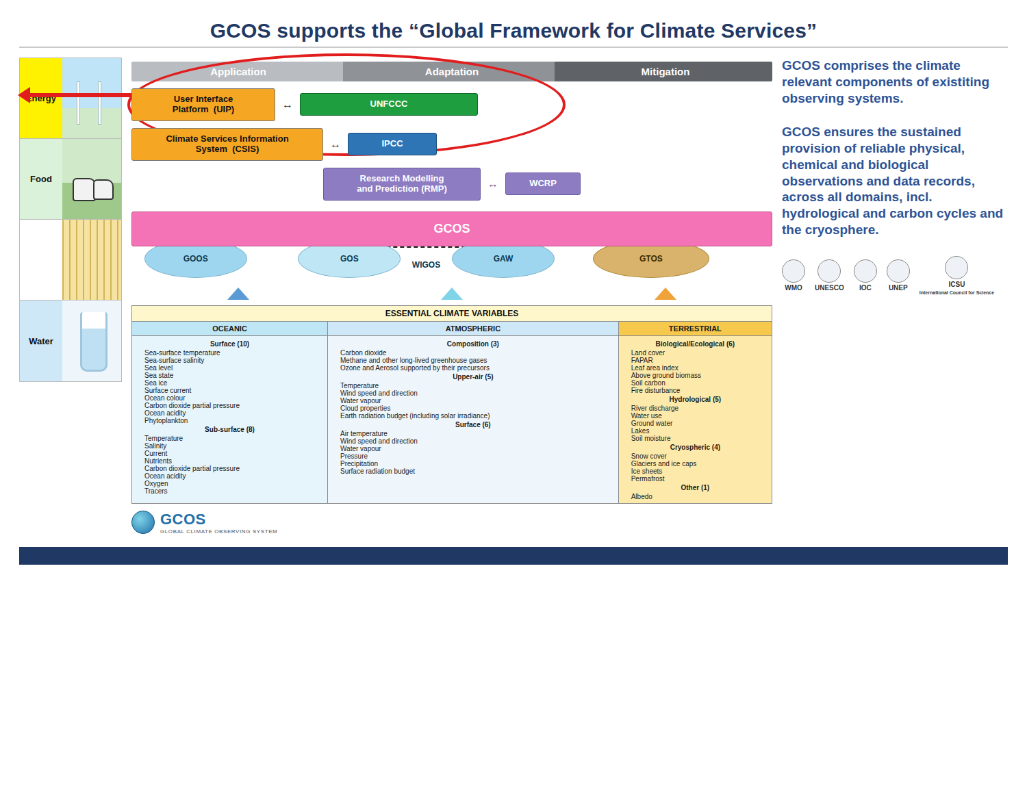GCOS supports the “Global Framework for Climate Services”
Energy
Food
Water
Application
Adaptation
Mitigation
User Interface
Platform (UIP)
↔
UNFCCC
Climate Services Information
System (CSIS)
↔
IPCC
Research Modelling
and Prediction (RMP)
↔
WCRP
GCOS
GOOS
GOS
GAW
GTOS
WIGOS
ESSENTIAL CLIMATE VARIABLES
| OCEANIC | ATMOSPHERIC | TERRESTRIAL |
| --- | --- | --- |
| Surface (10) Sea-surface temperature Sea-surface salinity Sea level Sea state Sea ice Surface current Ocean colour Carbon dioxide partial pressure Ocean acidity Phytoplankton Sub-surface (8) Temperature Salinity Current Nutrients Carbon dioxide partial pressure Ocean acidity Oxygen Tracers | Composition (3) Carbon dioxide Methane and other long-lived greenhouse gases Ozone and Aerosol supported by their precursors Upper-air (5) Temperature Wind speed and direction Water vapour Cloud properties Earth radiation budget (including solar irradiance) Surface (6) Air temperature Wind speed and direction Water vapour Pressure Precipitation Surface radiation budget | Biological/Ecological (6) Land cover FAPAR Leaf area index Above ground biomass Soil carbon Fire disturbance Hydrological (5) River discharge Water use Ground water Lakes Soil moisture Cryospheric (4) Snow cover Glaciers and ice caps Ice sheets Permafrost Other (1) Albedo |
GCOS GLOBAL CLIMATE OBSERVING SYSTEM
GCOS comprises the climate relevant components of existiting observing systems.
GCOS ensures the sustained provision of reliable physical, chemical and biological observations and data records, across all domains, incl. hydrological and carbon cycles and the cryosphere.
WMO
UNESCO
IOC
UNEP
ICSU
International Council for Science